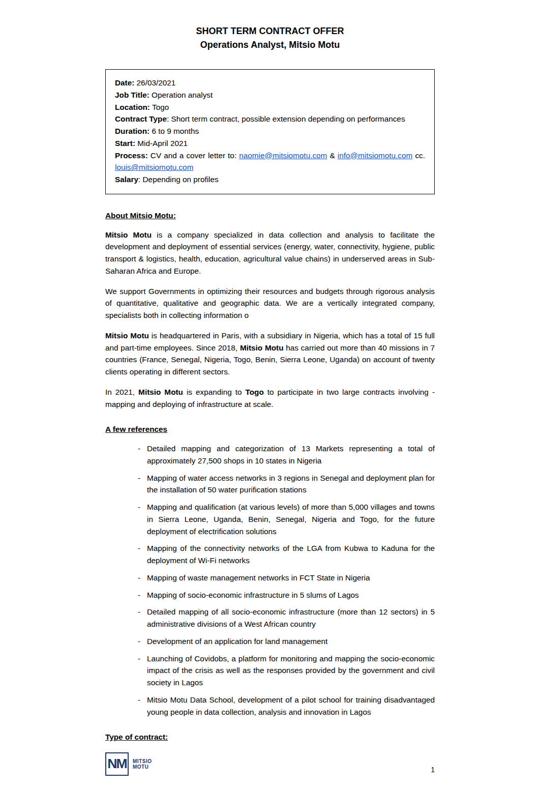SHORT TERM CONTRACT OFFEROperations Analyst, Mitsio Motu
Date: 26/03/2021
Job Title: Operation analyst
Location: Togo
Contract Type: Short term contract, possible extension depending on performances
Duration: 6 to 9 months
Start: Mid-April 2021
Process: CV and a cover letter to: naomie@mitsiomotu.com & info@mitsiomotu.com cc. louis@mitsiomotu.com
Salary: Depending on profiles
About Mitsio Motu:
Mitsio Motu is a company specialized in data collection and analysis to facilitate the development and deployment of essential services (energy, water, connectivity, hygiene, public transport & logistics, health, education, agricultural value chains) in underserved areas in Sub-Saharan Africa and Europe.
We support Governments in optimizing their resources and budgets through rigorous analysis of quantitative, qualitative and geographic data. We are a vertically integrated company, specialists both in collecting information o
Mitsio Motu is headquartered in Paris, with a subsidiary in Nigeria, which has a total of 15 full and part-time employees. Since 2018, Mitsio Motu has carried out more than 40 missions in 7 countries (France, Senegal, Nigeria, Togo, Benin, Sierra Leone, Uganda) on account of twenty clients operating in different sectors.
In 2021, Mitsio Motu is expanding to Togo to participate in two large contracts involving - mapping and deploying of infrastructure at scale.
A few references
Detailed mapping and categorization of 13 Markets representing a total of approximately 27,500 shops in 10 states in Nigeria
Mapping of water access networks in 3 regions in Senegal and deployment plan for the installation of 50 water purification stations
Mapping and qualification (at various levels) of more than 5,000 villages and towns in Sierra Leone, Uganda, Benin, Senegal, Nigeria and Togo, for the future deployment of electrification solutions
Mapping of the connectivity networks of the LGA from Kubwa to Kaduna for the deployment of Wi-Fi networks
Mapping of waste management networks in FCT State in Nigeria
Mapping of socio-economic infrastructure in 5 slums of Lagos
Detailed mapping of all socio-economic infrastructure (more than 12 sectors) in 5 administrative divisions of a West African country
Development of an application for land management
Launching of Covidobs, a platform for monitoring and mapping the socio-economic impact of the crisis as well as the responses provided by the government and civil society in Lagos
Mitsio Motu Data School, development of a pilot school for training disadvantaged young people in data collection, analysis and innovation in Lagos
Type of contract:
NM
MITSIO
MOTU
1